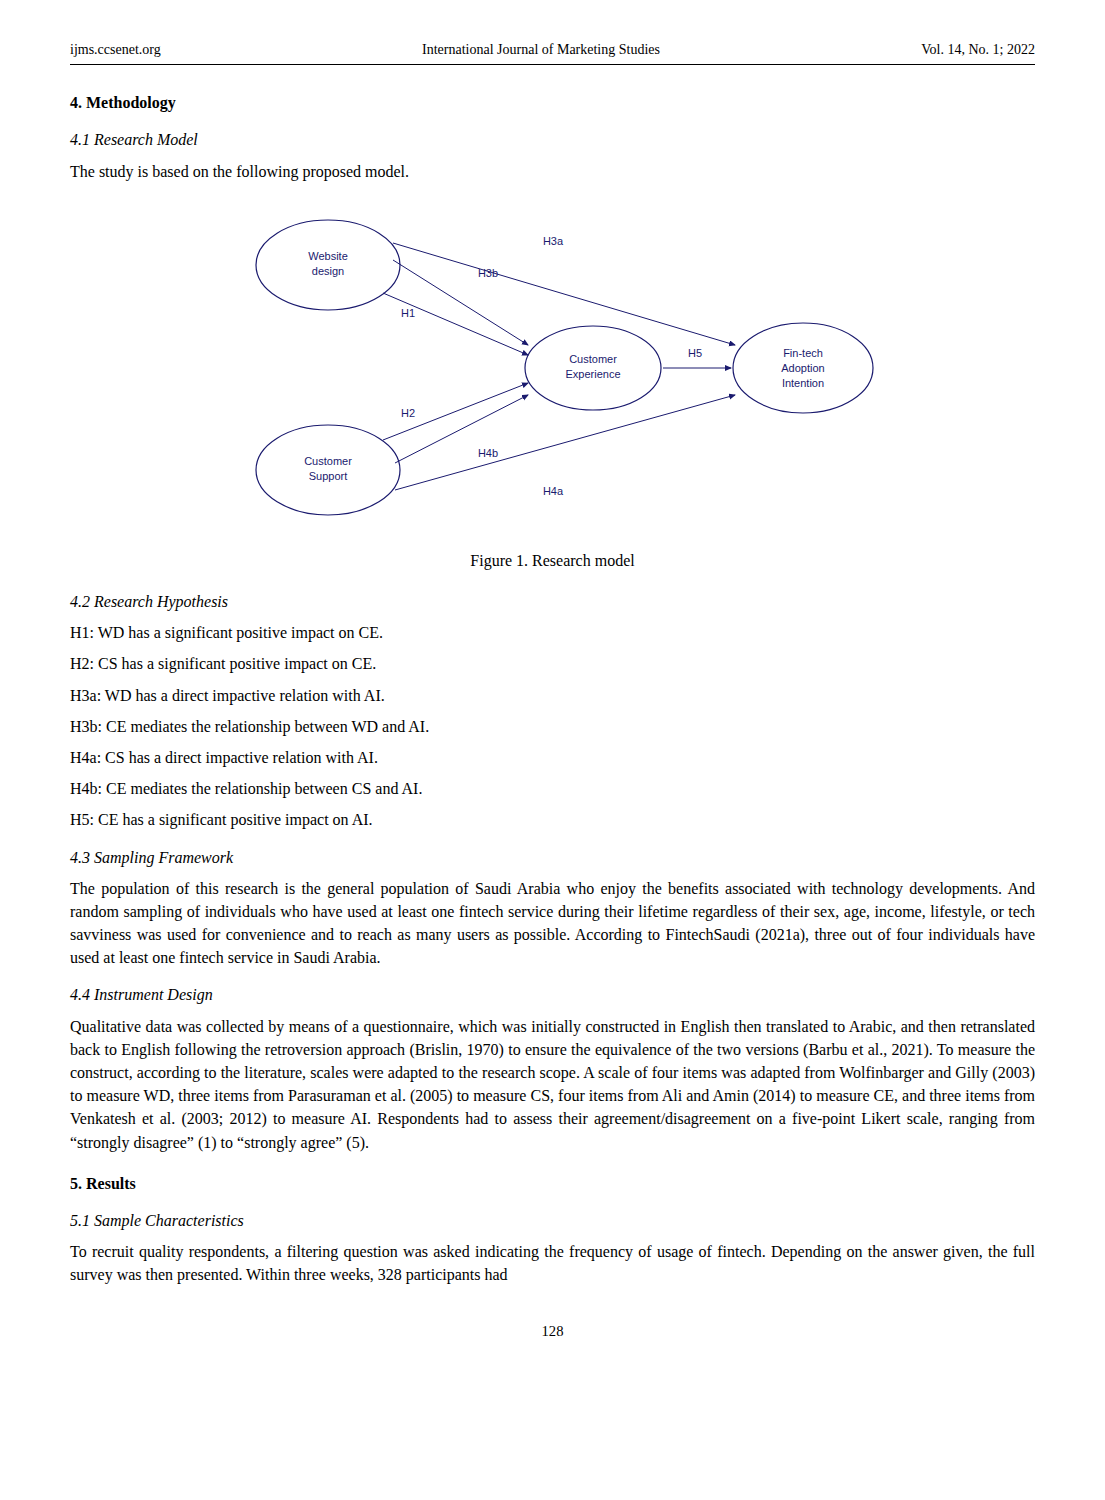ijms.ccsenet.org
International Journal of Marketing Studies
Vol. 14, No. 1; 2022
4. Methodology
4.1 Research Model
The study is based on the following proposed model.
Website design Customer Support Customer Experience Fin-tech Adoption Intention H3a H3b H1 H2 H4b H4a H5
Figure 1. Research model
4.2 Research Hypothesis
H1: WD has a significant positive impact on CE.
H2: CS has a significant positive impact on CE.
H3a: WD has a direct impactive relation with AI.
H3b: CE mediates the relationship between WD and AI.
H4a: CS has a direct impactive relation with AI.
H4b: CE mediates the relationship between CS and AI.
H5: CE has a significant positive impact on AI.
4.3 Sampling Framework
The population of this research is the general population of Saudi Arabia who enjoy the benefits associated with technology developments. And random sampling of individuals who have used at least one fintech service during their lifetime regardless of their sex, age, income, lifestyle, or tech savviness was used for convenience and to reach as many users as possible. According to FintechSaudi (2021a), three out of four individuals have used at least one fintech service in Saudi Arabia.
4.4 Instrument Design
Qualitative data was collected by means of a questionnaire, which was initially constructed in English then translated to Arabic, and then retranslated back to English following the retroversion approach (Brislin, 1970) to ensure the equivalence of the two versions (Barbu et al., 2021). To measure the construct, according to the literature, scales were adapted to the research scope. A scale of four items was adapted from Wolfinbarger and Gilly (2003) to measure WD, three items from Parasuraman et al. (2005) to measure CS, four items from Ali and Amin (2014) to measure CE, and three items from Venkatesh et al. (2003; 2012) to measure AI. Respondents had to assess their agreement/disagreement on a five-point Likert scale, ranging from “strongly disagree” (1) to “strongly agree” (5).
5. Results
5.1 Sample Characteristics
To recruit quality respondents, a filtering question was asked indicating the frequency of usage of fintech. Depending on the answer given, the full survey was then presented. Within three weeks, 328 participants had
128